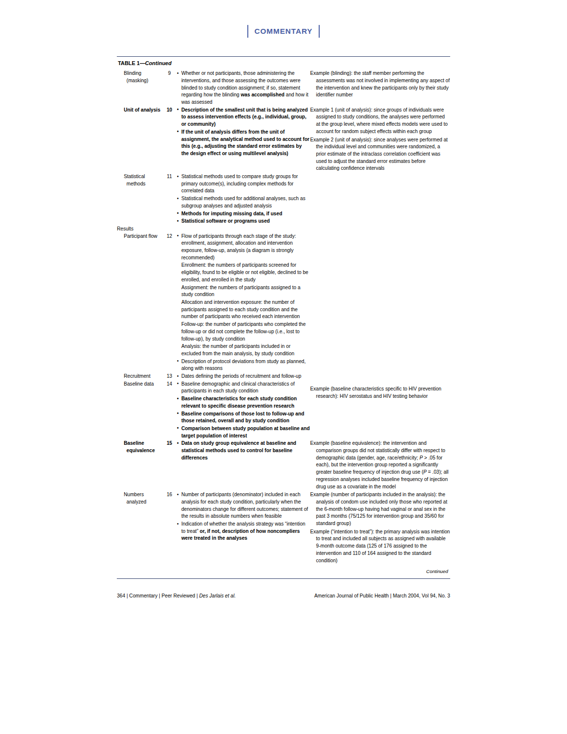COMMENTARY
TABLE 1—Continued
| Blinding (masking) | 9 | Whether or not participants, those administering the interventions, and those assessing the outcomes were blinded to study condition assignment; if so, statement regarding how the blinding was accomplished and how it was assessed | Example (blinding): the staff member performing the assessments was not involved in implementing any aspect of the intervention and knew the participants only by their study identifier number |
| Unit of analysis | 10 | Description of the smallest unit that is being analyzed to assess intervention effects (e.g., individual, group, or community) If the unit of analysis differs from the unit of assignment, the analytical method used to account for this (e.g., adjusting the standard error estimates by the design effect or using multilevel analysis) | Example 1 (unit of analysis): since groups of individuals were assigned to study conditions, the analyses were performed at the group level, where mixed effects models were used to account for random subject effects within each group Example 2 (unit of analysis): since analyses were performed at the individual level and communities were randomized, a prior estimate of the intraclass correlation coefficient was used to adjust the standard error estimates before calculating confidence intervals |
| Statistical methods | 11 | Statistical methods used to compare study groups for primary outcome(s), including complex methods for correlated data Statistical methods used for additional analyses, such as subgroup analyses and adjusted analysis Methods for imputing missing data, if used Statistical software or programs used | |
| Results | | | |
| Participant flow | 12 | Flow of participants through each stage of the study: enrollment, assignment, allocation and intervention exposure, follow-up, analysis (a diagram is strongly recommended) Enrollment: the numbers of participants screened for eligibility, found to be eligible or not eligible, declined to be enrolled, and enrolled in the study Assignment: the numbers of participants assigned to a study condition Allocation and intervention exposure: the number of participants assigned to each study condition and the number of participants who received each intervention Follow-up: the number of participants who completed the follow-up or did not complete the follow-up (i.e., lost to follow-up), by study condition Analysis: the number of participants included in or excluded from the main analysis, by study condition Description of protocol deviations from study as planned, along with reasons | |
| Recruitment | 13 | Dates defining the periods of recruitment and follow-up | |
| Baseline data | 14 | Baseline demographic and clinical characteristics of participants in each study condition Baseline characteristics for each study condition relevant to specific disease prevention research Baseline comparisons of those lost to follow-up and those retained, overall and by study condition Comparison between study population at baseline and target population of interest | Example (baseline characteristics specific to HIV prevention research): HIV serostatus and HIV testing behavior |
| Baseline equivalence | 15 | Data on study group equivalence at baseline and statistical methods used to control for baseline differences | Example (baseline equivalence): the intervention and comparison groups did not statistically differ with respect to demographic data (gender, age, race/ethnicity; P > .05 for each), but the intervention group reported a significantly greater baseline frequency of injection drug use ( P = .03); all regression analyses included baseline frequency of injection drug use as a covariate in the model |
| Numbers analyzed | 16 | Number of participants (denominator) included in each analysis for each study condition, particularly when the denominators change for different outcomes; statement of the results in absolute numbers when feasible Indication of whether the analysis strategy was “intention to treat” or, if not, description of how noncompliers were treated in the analyses | Example (number of participants included in the analysis): the analysis of condom use included only those who reported at the 6-month follow-up having had vaginal or anal sex in the past 3 months (75/125 for intervention group and 35/60 for standard group) Example (“intention to treat”): the primary analysis was intention to treat and included all subjects as assigned with available 9-month outcome data (125 of 176 assigned to the intervention and 110 of 164 assigned to the standard condition) |
Continued
364 | Commentary | Peer Reviewed | Des Jarlais et al.
American Journal of Public Health | March 2004, Vol 94, No. 3